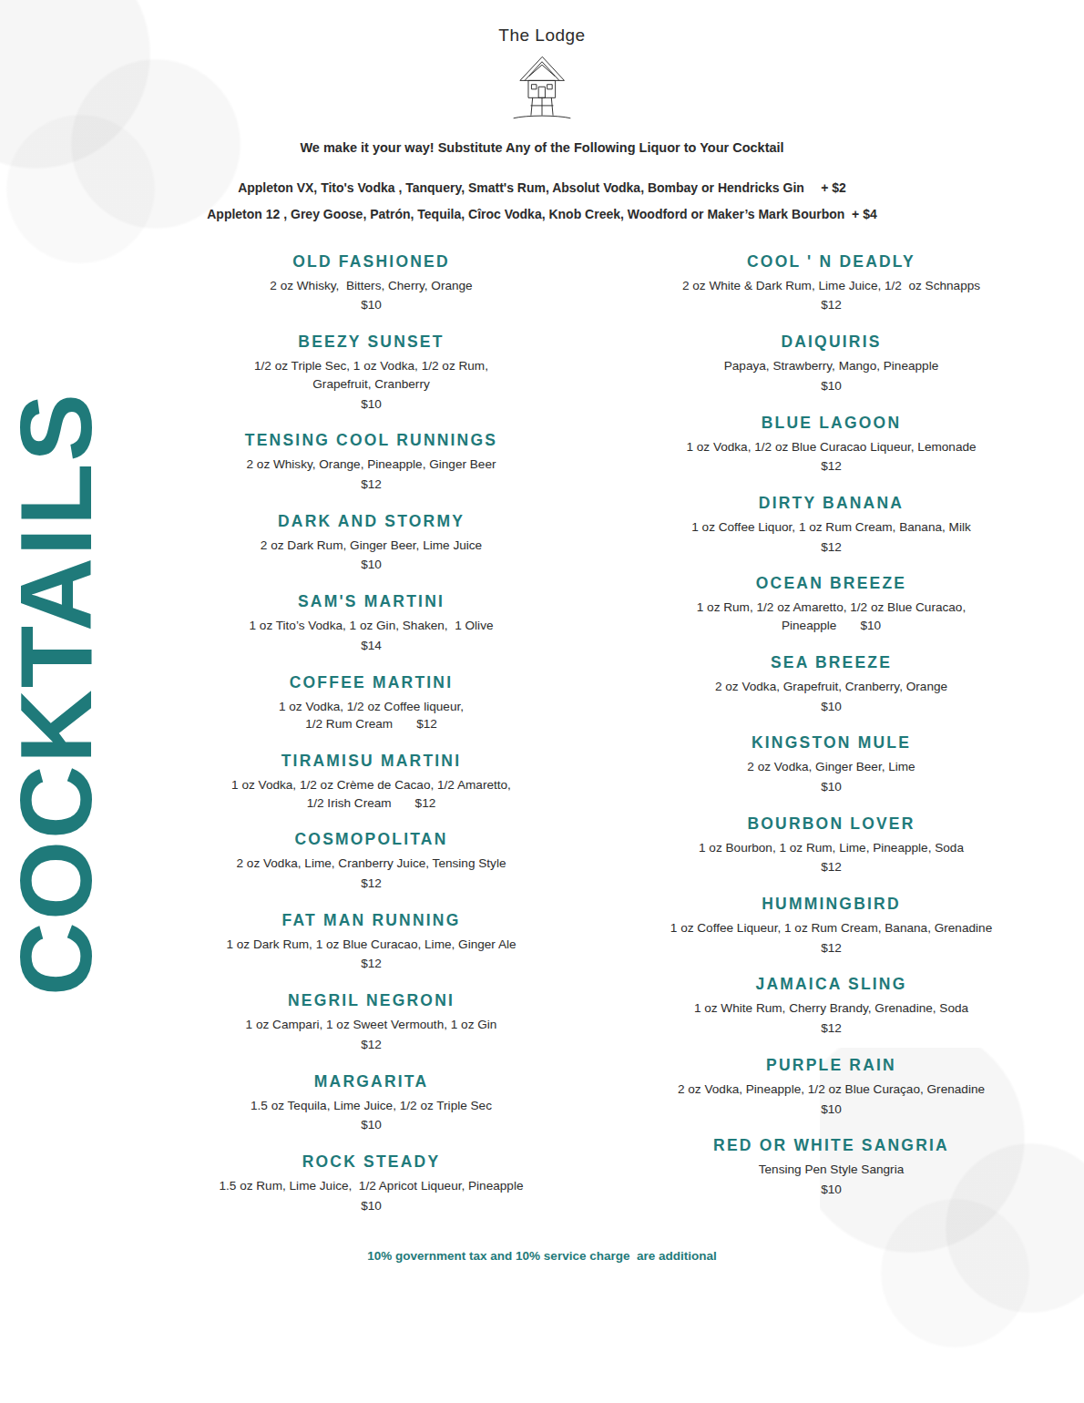The Lodge
We make it your way! Substitute Any of the Following Liquor to Your Cocktail
Appleton VX, Tito's Vodka , Tanquery, Smatt's Rum, Absolut Vodka, Bombay or Hendricks Gin+ $2
Appleton 12 , Grey Goose, Patrón, Tequila, Cîroc Vodka, Knob Creek, Woodford or Maker’s Mark Bourbon + $4
COCKTAILS
Old Fashioned
2 oz Whisky, Bitters, Cherry, Orange$10
Beezy Sunset
1/2 oz Triple Sec, 1 oz Vodka, 1/2 oz Rum,
Grapefruit, Cranberry$10
Tensing Cool Runnings
2 oz Whisky, Orange, Pineapple, Ginger Beer$12
Dark and Stormy
2 oz Dark Rum, Ginger Beer, Lime Juice$10
Sam's Martini
1 oz Tito’s Vodka, 1 oz Gin, Shaken, 1 Olive$14
Coffee Martini
1 oz Vodka, 1/2 oz Coffee liqueur,
1/2 Rum Cream$12
Tiramisu Martini
1 oz Vodka, 1/2 oz Crème de Cacao, 1/2 Amaretto,
1/2 Irish Cream$12
Cosmopolitan
2 oz Vodka, Lime, Cranberry Juice, Tensing Style$12
Fat Man Running
1 oz Dark Rum, 1 oz Blue Curacao, Lime, Ginger Ale$12
Negril Negroni
1 oz Campari, 1 oz Sweet Vermouth, 1 oz Gin$12
Margarita
1.5 oz Tequila, Lime Juice, 1/2 oz Triple Sec$10
Rock Steady
1.5 oz Rum, Lime Juice, 1/2 Apricot Liqueur, Pineapple$10
Cool ' n Deadly
2 oz White & Dark Rum, Lime Juice, 1/2 oz Schnapps$12
Daiquiris
Papaya, Strawberry, Mango, Pineapple$10
Blue Lagoon
1 oz Vodka, 1/2 oz Blue Curacao Liqueur, Lemonade$12
Dirty Banana
1 oz Coffee Liquor, 1 oz Rum Cream, Banana, Milk$12
Ocean Breeze
1 oz Rum, 1/2 oz Amaretto, 1/2 oz Blue Curacao,
Pineapple$10
Sea Breeze
2 oz Vodka, Grapefruit, Cranberry, Orange$10
Kingston Mule
2 oz Vodka, Ginger Beer, Lime$10
Bourbon Lover
1 oz Bourbon, 1 oz Rum, Lime, Pineapple, Soda$12
Hummingbird
1 oz Coffee Liqueur, 1 oz Rum Cream, Banana, Grenadine$12
Jamaica Sling
1 oz White Rum, Cherry Brandy, Grenadine, Soda$12
Purple Rain
2 oz Vodka, Pineapple, 1/2 oz Blue Curaçao, Grenadine$10
Red or White Sangria
Tensing Pen Style Sangria$10
10% government tax and 10% service charge are additional